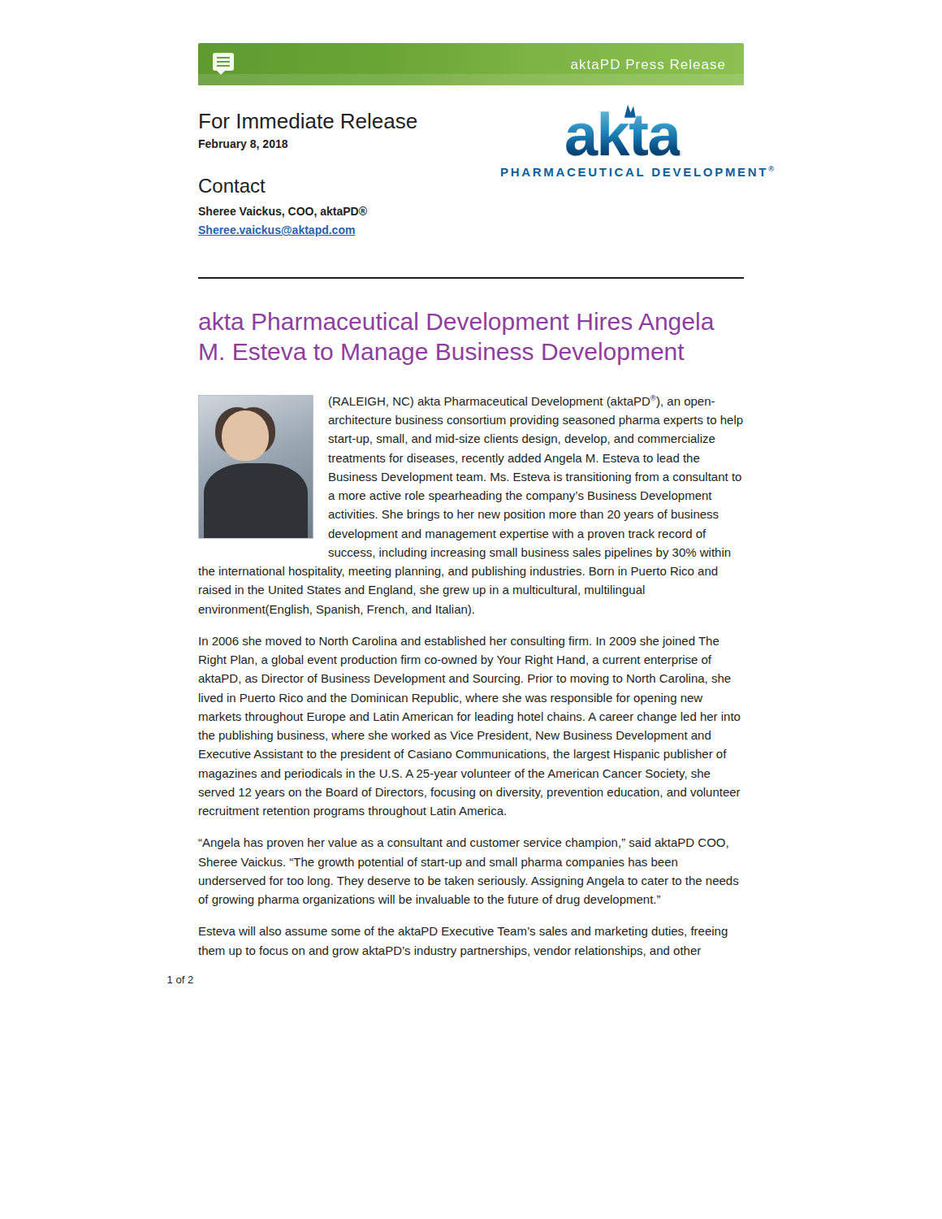aktaPD Press Release
For Immediate Release
February 8, 2018
Contact
Sheree Vaickus, COO, aktaPD®
Sheree.vaickus@aktapd.com
akta
PHARMACEUTICAL DEVELOPMENT®
akta Pharmaceutical Development Hires Angela M. Esteva to Manage Business Development
(RALEIGH, NC) akta Pharmaceutical Development (aktaPD®), an open-architecture business consortium providing seasoned pharma experts to help start-up, small, and mid-size clients design, develop, and commercialize treatments for diseases, recently added Angela M. Esteva to lead the Business Development team. Ms. Esteva is transitioning from a consultant to a more active role spearheading the company’s Business Development activities. She brings to her new position more than 20 years of business development and management expertise with a proven track record of success, including increasing small business sales pipelines by 30% within the international hospitality, meeting planning, and publishing industries. Born in Puerto Rico and raised in the United States and England, she grew up in a multicultural, multilingual environment(English, Spanish, French, and Italian).
In 2006 she moved to North Carolina and established her consulting firm. In 2009 she joined The Right Plan, a global event production firm co-owned by Your Right Hand, a current enterprise of aktaPD, as Director of Business Development and Sourcing. Prior to moving to North Carolina, she lived in Puerto Rico and the Dominican Republic, where she was responsible for opening new markets throughout Europe and Latin American for leading hotel chains. A career change led her into the publishing business, where she worked as Vice President, New Business Development and Executive Assistant to the president of Casiano Communications, the largest Hispanic publisher of magazines and periodicals in the U.S. A 25-year volunteer of the American Cancer Society, she served 12 years on the Board of Directors, focusing on diversity, prevention education, and volunteer recruitment retention programs throughout Latin America.
“Angela has proven her value as a consultant and customer service champion,” said aktaPD COO, Sheree Vaickus. “The growth potential of start-up and small pharma companies has been underserved for too long. They deserve to be taken seriously. Assigning Angela to cater to the needs of growing pharma organizations will be invaluable to the future of drug development.”
Esteva will also assume some of the aktaPD Executive Team’s sales and marketing duties, freeing them up to focus on and grow aktaPD’s industry partnerships, vendor relationships, and other
1 of 2